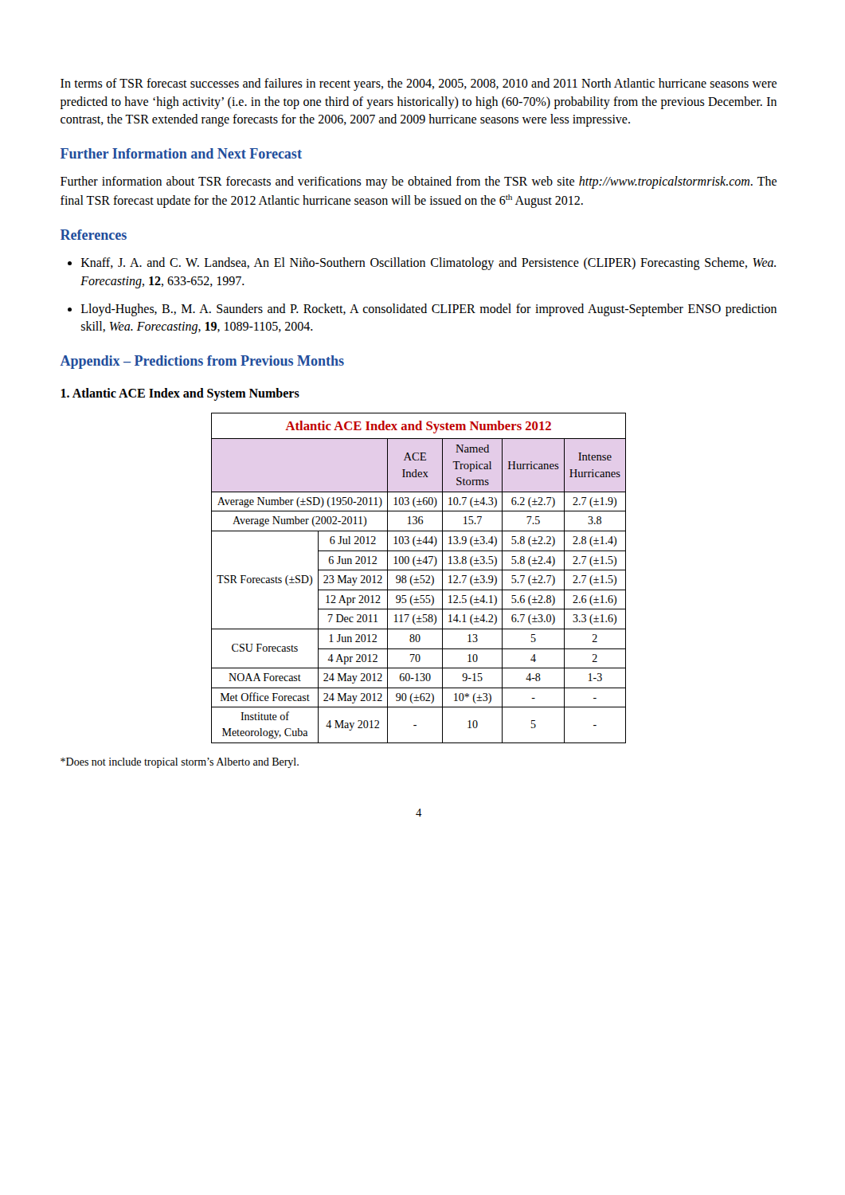In terms of TSR forecast successes and failures in recent years, the 2004, 2005, 2008, 2010 and 2011 North Atlantic hurricane seasons were predicted to have ‘high activity’ (i.e. in the top one third of years historically) to high (60-70%) probability from the previous December. In contrast, the TSR extended range forecasts for the 2006, 2007 and 2009 hurricane seasons were less impressive.
Further Information and Next Forecast
Further information about TSR forecasts and verifications may be obtained from the TSR web site http://www.tropicalstormrisk.com. The final TSR forecast update for the 2012 Atlantic hurricane season will be issued on the 6th August 2012.
References
Knaff, J. A. and C. W. Landsea, An El Niño-Southern Oscillation Climatology and Persistence (CLIPER) Forecasting Scheme, Wea. Forecasting, 12, 633-652, 1997.
Lloyd-Hughes, B., M. A. Saunders and P. Rockett, A consolidated CLIPER model for improved August-September ENSO prediction skill, Wea. Forecasting, 19, 1089-1105, 2004.
Appendix – Predictions from Previous Months
1. Atlantic ACE Index and System Numbers
Atlantic ACE Index and System Numbers 2012
| | ACE Index | Named Tropical Storms | Hurricanes | Intense Hurricanes |
| --- | --- | --- | --- | --- |
| Average Number (±SD) (1950-2011) | 103 (±60) | 10.7 (±4.3) | 6.2 (±2.7) | 2.7 (±1.9) |
| Average Number (2002-2011) | 136 | 15.7 | 7.5 | 3.8 |
| TSR Forecasts (±SD) | 6 Jul 2012 | 103 (±44) | 13.9 (±3.4) | 5.8 (±2.2) | 2.8 (±1.4) |
| 6 Jun 2012 | 100 (±47) | 13.8 (±3.5) | 5.8 (±2.4) | 2.7 (±1.5) |
| 23 May 2012 | 98 (±52) | 12.7 (±3.9) | 5.7 (±2.7) | 2.7 (±1.5) |
| 12 Apr 2012 | 95 (±55) | 12.5 (±4.1) | 5.6 (±2.8) | 2.6 (±1.6) |
| 7 Dec 2011 | 117 (±58) | 14.1 (±4.2) | 6.7 (±3.0) | 3.3 (±1.6) |
| CSU Forecasts | 1 Jun 2012 | 80 | 13 | 5 | 2 |
| 4 Apr 2012 | 70 | 10 | 4 | 2 |
| NOAA Forecast | 24 May 2012 | 60-130 | 9-15 | 4-8 | 1-3 |
| Met Office Forecast | 24 May 2012 | 90 (±62) | 10* (±3) | - | - |
| Institute of Meteorology, Cuba | 4 May 2012 | - | 10 | 5 | - |
*Does not include tropical storm’s Alberto and Beryl.
4